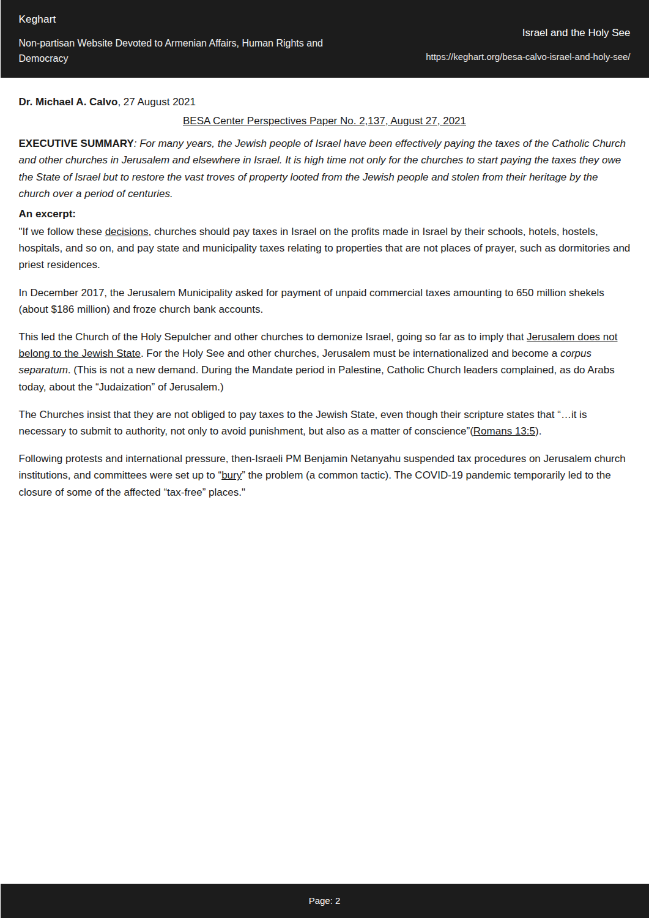Keghart
Non-partisan Website Devoted to Armenian Affairs, Human Rights and Democracy
Israel and the Holy See
https://keghart.org/besa-calvo-israel-and-holy-see/
Dr. Michael A. Calvo, 27 August 2021
BESA Center Perspectives Paper No. 2,137, August 27, 2021
EXECUTIVE SUMMARY: For many years, the Jewish people of Israel have been effectively paying the taxes of the Catholic Church and other churches in Jerusalem and elsewhere in Israel. It is high time not only for the churches to start paying the taxes they owe the State of Israel but to restore the vast troves of property looted from the Jewish people and stolen from their heritage by the church over a period of centuries.
An excerpt:
"If we follow these decisions, churches should pay taxes in Israel on the profits made in Israel by their schools, hotels, hostels, hospitals, and so on, and pay state and municipality taxes relating to properties that are not places of prayer, such as dormitories and priest residences.
In December 2017, the Jerusalem Municipality asked for payment of unpaid commercial taxes amounting to 650 million shekels (about $186 million) and froze church bank accounts.
This led the Church of the Holy Sepulcher and other churches to demonize Israel, going so far as to imply that Jerusalem does not belong to the Jewish State. For the Holy See and other churches, Jerusalem must be internationalized and become a corpus separatum. (This is not a new demand. During the Mandate period in Palestine, Catholic Church leaders complained, as do Arabs today, about the “Judaization” of Jerusalem.)
The Churches insist that they are not obliged to pay taxes to the Jewish State, even though their scripture states that “…it is necessary to submit to authority, not only to avoid punishment, but also as a matter of conscience”(Romans 13:5).
Following protests and international pressure, then-Israeli PM Benjamin Netanyahu suspended tax procedures on Jerusalem church institutions, and committees were set up to “bury” the problem (a common tactic). The COVID-19 pandemic temporarily led to the closure of some of the affected “tax-free” places."
Page: 2